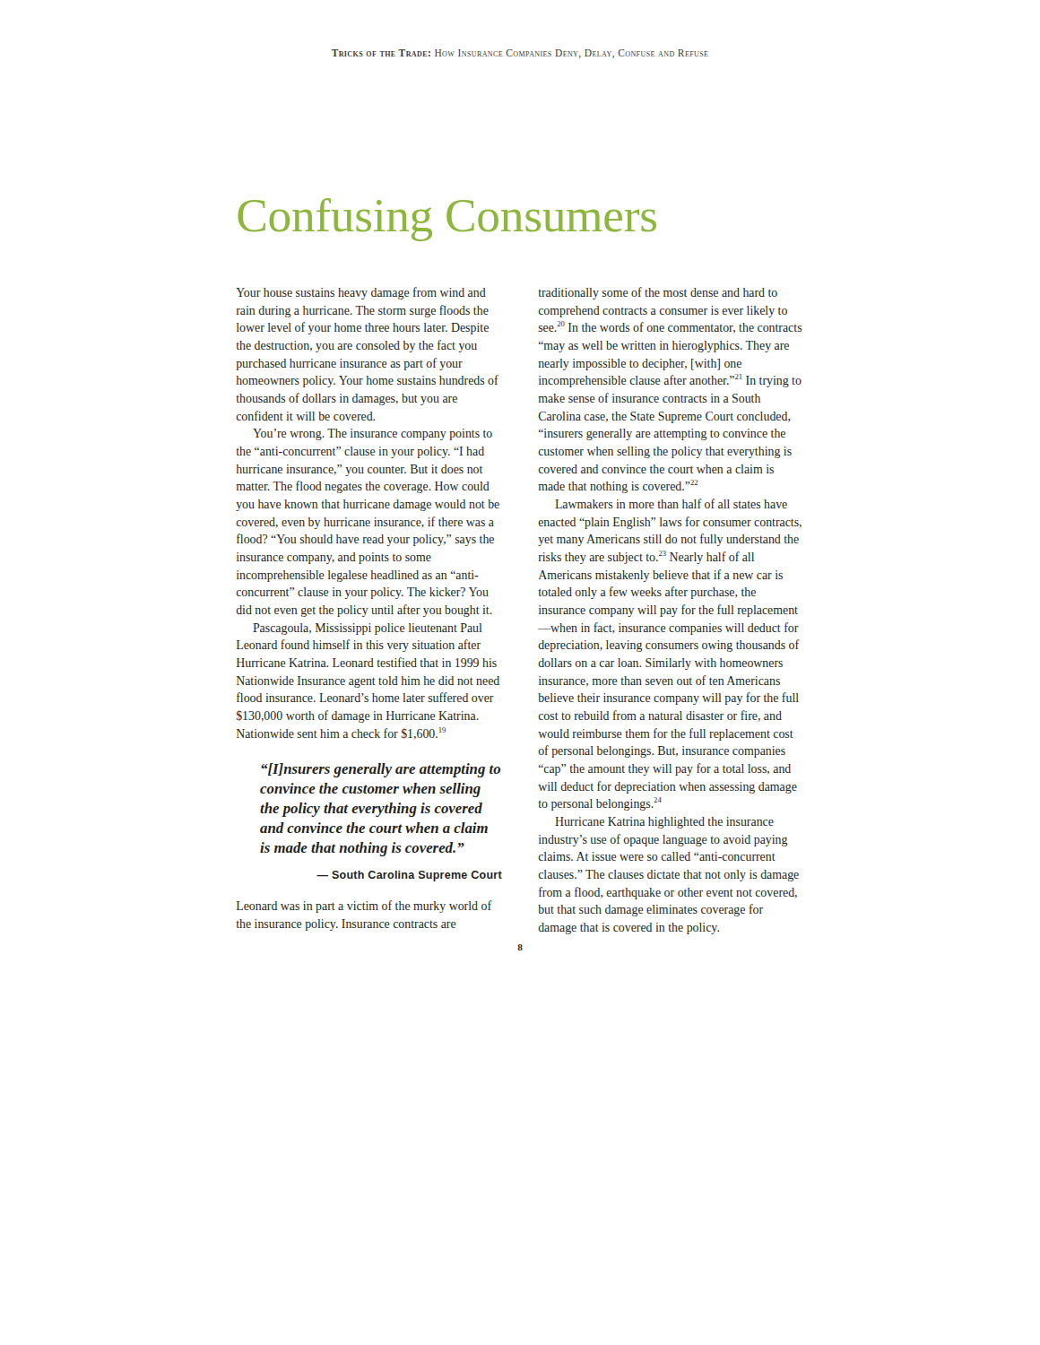Tricks of the Trade: How Insurance Companies Deny, Delay, Confuse and Refuse
Confusing Consumers
Your house sustains heavy damage from wind and rain during a hurricane. The storm surge floods the lower level of your home three hours later. Despite the destruction, you are consoled by the fact you purchased hurricane insurance as part of your homeowners policy. Your home sustains hundreds of thousands of dollars in damages, but you are confident it will be covered.
You’re wrong. The insurance company points to the “anti-concurrent” clause in your policy. “I had hurricane insurance,” you counter. But it does not matter. The flood negates the coverage. How could you have known that hurricane damage would not be covered, even by hurricane insurance, if there was a flood? “You should have read your policy,” says the insurance company, and points to some incomprehensible legalese headlined as an “anti-concurrent” clause in your policy. The kicker? You did not even get the policy until after you bought it.
Pascagoula, Mississippi police lieutenant Paul Leonard found himself in this very situation after Hurricane Katrina. Leonard testified that in 1999 his Nationwide Insurance agent told him he did not need flood insurance. Leonard’s home later suffered over $130,000 worth of damage in Hurricane Katrina. Nationwide sent him a check for $1,600.19
“[I]nsurers generally are attempting to convince the customer when selling the policy that everything is covered and convince the court when a claim is made that nothing is covered.”
— South Carolina Supreme Court
Leonard was in part a victim of the murky world of the insurance policy. Insurance contracts are traditionally some of the most dense and hard to comprehend contracts a consumer is ever likely to see.20 In the words of one commentator, the contracts “may as well be written in hieroglyphics. They are nearly impossible to decipher, [with] one incomprehensible clause after another.”21 In trying to make sense of insurance contracts in a South Carolina case, the State Supreme Court concluded, “insurers generally are attempting to convince the customer when selling the policy that everything is covered and convince the court when a claim is made that nothing is covered.”22
Lawmakers in more than half of all states have enacted “plain English” laws for consumer contracts, yet many Americans still do not fully understand the risks they are subject to.23 Nearly half of all Americans mistakenly believe that if a new car is totaled only a few weeks after purchase, the insurance company will pay for the full replacement—when in fact, insurance companies will deduct for depreciation, leaving consumers owing thousands of dollars on a car loan. Similarly with homeowners insurance, more than seven out of ten Americans believe their insurance company will pay for the full cost to rebuild from a natural disaster or fire, and would reimburse them for the full replacement cost of personal belongings. But, insurance companies “cap” the amount they will pay for a total loss, and will deduct for depreciation when assessing damage to personal belongings.24
Hurricane Katrina highlighted the insurance industry’s use of opaque language to avoid paying claims. At issue were so called “anti-concurrent clauses.” The clauses dictate that not only is damage from a flood, earthquake or other event not covered, but that such damage eliminates coverage for damage that is covered in the policy.
8